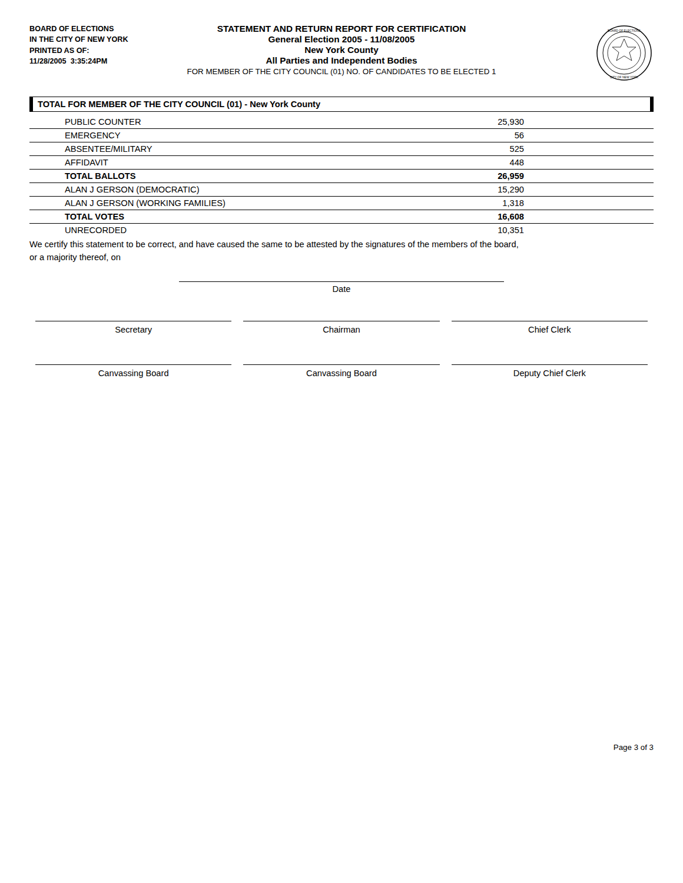BOARD OF ELECTIONS
IN THE CITY OF NEW YORK
PRINTED AS OF:
11/28/2005 3:35:24PM
STATEMENT AND RETURN REPORT FOR CERTIFICATION
General Election 2005 - 11/08/2005
New York County
All Parties and Independent Bodies
FOR MEMBER OF THE CITY COUNCIL (01) NO. OF CANDIDATES TO BE ELECTED 1
BOARD OF ELECTIONS CITY OF NEW YORK
TOTAL FOR MEMBER OF THE CITY COUNCIL (01) - New York County
| PUBLIC COUNTER | 25,930 |
| EMERGENCY | 56 |
| ABSENTEE/MILITARY | 525 |
| AFFIDAVIT | 448 |
| TOTAL BALLOTS | 26,959 |
| ALAN J GERSON (DEMOCRATIC) | 15,290 |
| ALAN J GERSON (WORKING FAMILIES) | 1,318 |
| TOTAL VOTES | 16,608 |
| UNRECORDED | 10,351 |
We certify this statement to be correct, and have caused the same to be attested by the signatures of the members of the board,
or a majority thereof, on
Date
| Secretary | Chairman | Chief Clerk |
| Canvassing Board | Canvassing Board | Deputy Chief Clerk |
Page 3 of 3